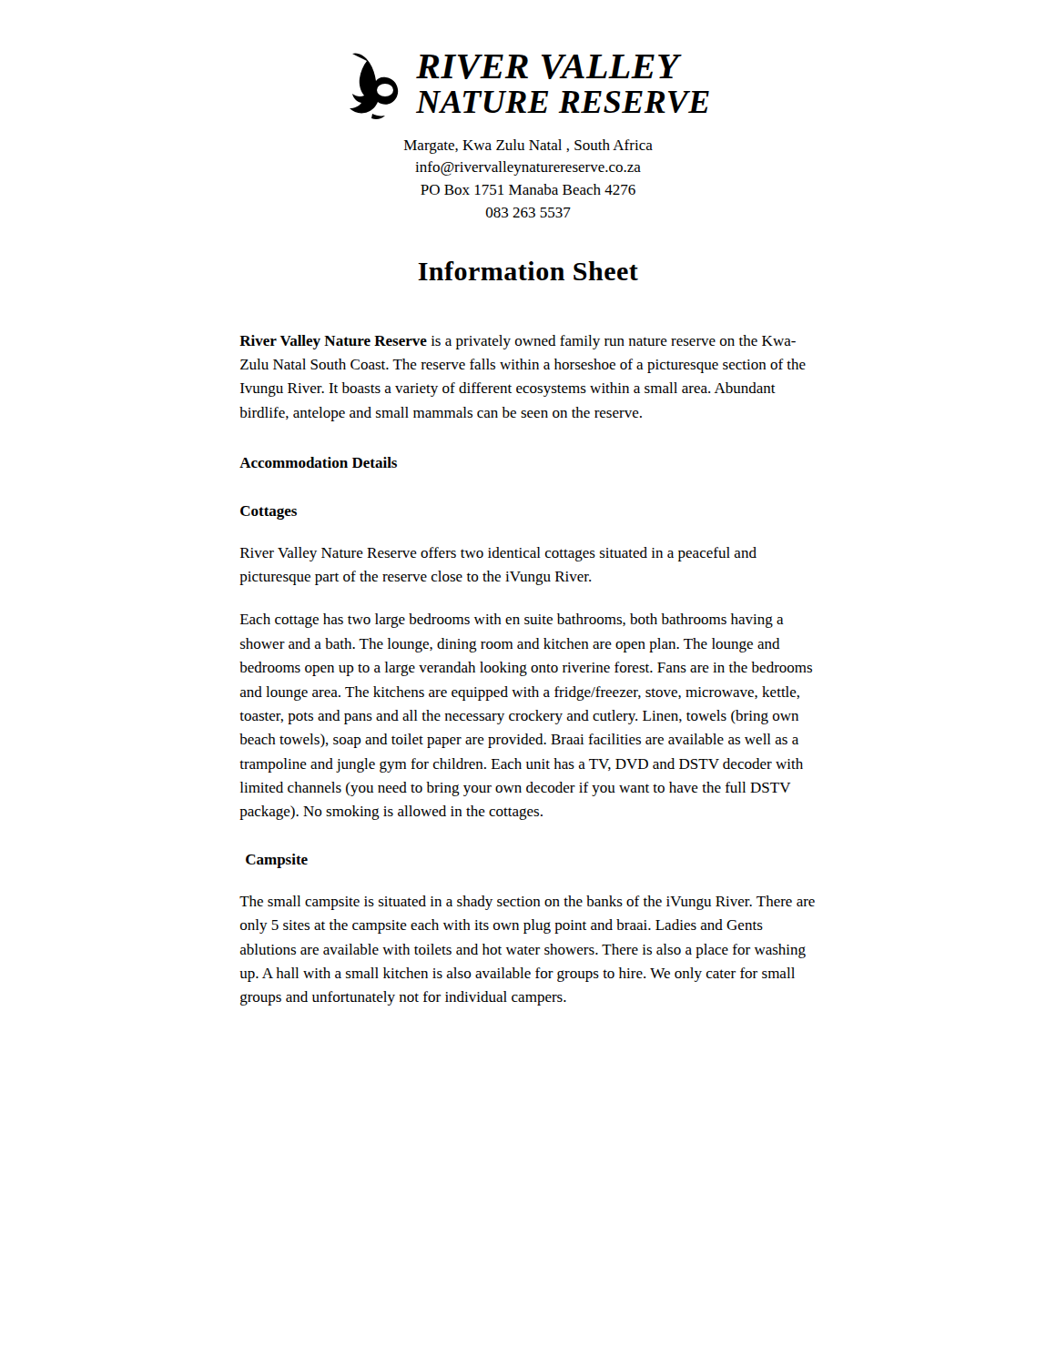RIVER VALLEY
NATURE RESERVE
Margate, Kwa Zulu Natal , South Africa
info@rivervalleynaturereserve.co.za
PO Box 1751 Manaba Beach 4276
083 263 5537
Information Sheet
River Valley Nature Reserve is a privately owned family run nature reserve on the Kwa-Zulu Natal South Coast. The reserve falls within a horseshoe of a picturesque section of the Ivungu River. It boasts a variety of different ecosystems within a small area. Abundant birdlife, antelope and small mammals can be seen on the reserve.
Accommodation Details
Cottages
River Valley Nature Reserve offers two identical cottages situated in a peaceful and picturesque part of the reserve close to the iVungu River.
Each cottage has two large bedrooms with en suite bathrooms, both bathrooms having a shower and a bath. The lounge, dining room and kitchen are open plan. The lounge and bedrooms open up to a large verandah looking onto riverine forest. Fans are in the bedrooms and lounge area. The kitchens are equipped with a fridge/freezer, stove, microwave, kettle, toaster, pots and pans and all the necessary crockery and cutlery. Linen, towels (bring own beach towels), soap and toilet paper are provided. Braai facilities are available as well as a trampoline and jungle gym for children. Each unit has a TV, DVD and DSTV decoder with limited channels (you need to bring your own decoder if you want to have the full DSTV package). No smoking is allowed in the cottages.
Campsite
The small campsite is situated in a shady section on the banks of the iVungu River. There are only 5 sites at the campsite each with its own plug point and braai. Ladies and Gents ablutions are available with toilets and hot water showers. There is also a place for washing up. A hall with a small kitchen is also available for groups to hire. We only cater for small groups and unfortunately not for individual campers.